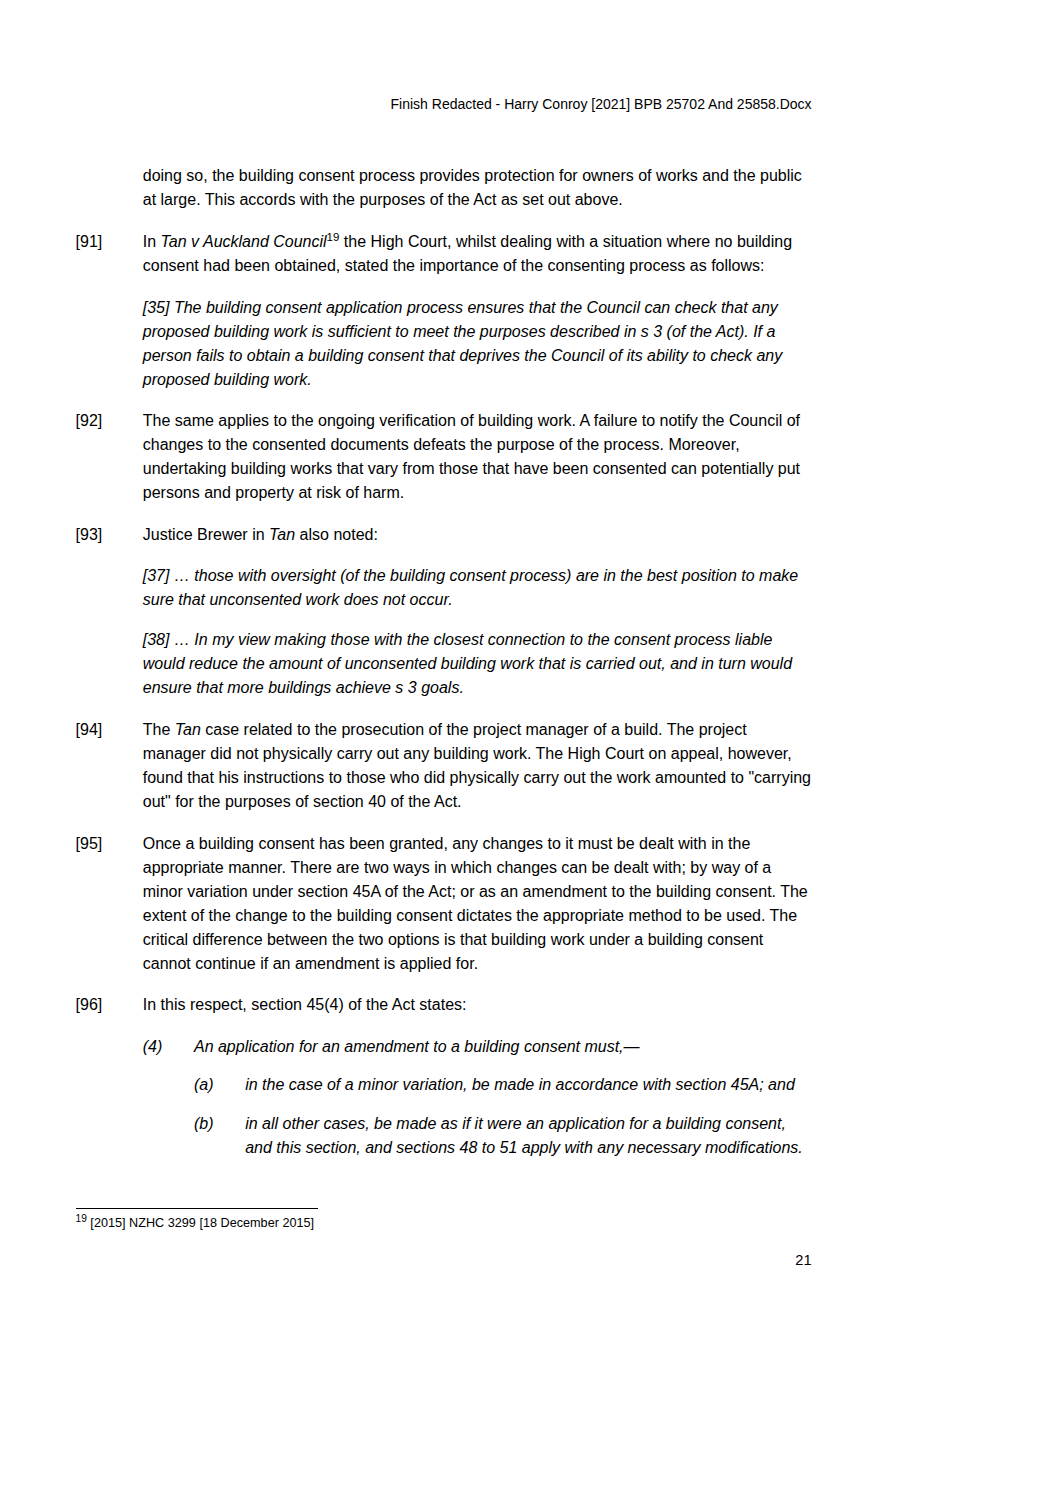Finish Redacted - Harry Conroy [2021] BPB 25702 And 25858.Docx
doing so, the building consent process provides protection for owners of works and the public at large. This accords with the purposes of the Act as set out above.
[91]
In Tan v Auckland Council19 the High Court, whilst dealing with a situation where no building consent had been obtained, stated the importance of the consenting process as follows:
[35] The building consent application process ensures that the Council can check that any proposed building work is sufficient to meet the purposes described in s 3 (of the Act). If a person fails to obtain a building consent that deprives the Council of its ability to check any proposed building work.
[92]
The same applies to the ongoing verification of building work. A failure to notify the Council of changes to the consented documents defeats the purpose of the process. Moreover, undertaking building works that vary from those that have been consented can potentially put persons and property at risk of harm.
[93]
Justice Brewer in Tan also noted:
[37] … those with oversight (of the building consent process) are in the best position to make sure that unconsented work does not occur.
[38] … In my view making those with the closest connection to the consent process liable would reduce the amount of unconsented building work that is carried out, and in turn would ensure that more buildings achieve s 3 goals.
[94]
The Tan case related to the prosecution of the project manager of a build. The project manager did not physically carry out any building work. The High Court on appeal, however, found that his instructions to those who did physically carry out the work amounted to "carrying out" for the purposes of section 40 of the Act.
[95]
Once a building consent has been granted, any changes to it must be dealt with in the appropriate manner. There are two ways in which changes can be dealt with; by way of a minor variation under section 45A of the Act; or as an amendment to the building consent. The extent of the change to the building consent dictates the appropriate method to be used. The critical difference between the two options is that building work under a building consent cannot continue if an amendment is applied for.
[96]
In this respect, section 45(4) of the Act states:
(4) An application for an amendment to a building consent must,—
(a) in the case of a minor variation, be made in accordance with section 45A; and
(b) in all other cases, be made as if it were an application for a building consent, and this section, and sections 48 to 51 apply with any necessary modifications.
19 [2015] NZHC 3299 [18 December 2015]
21